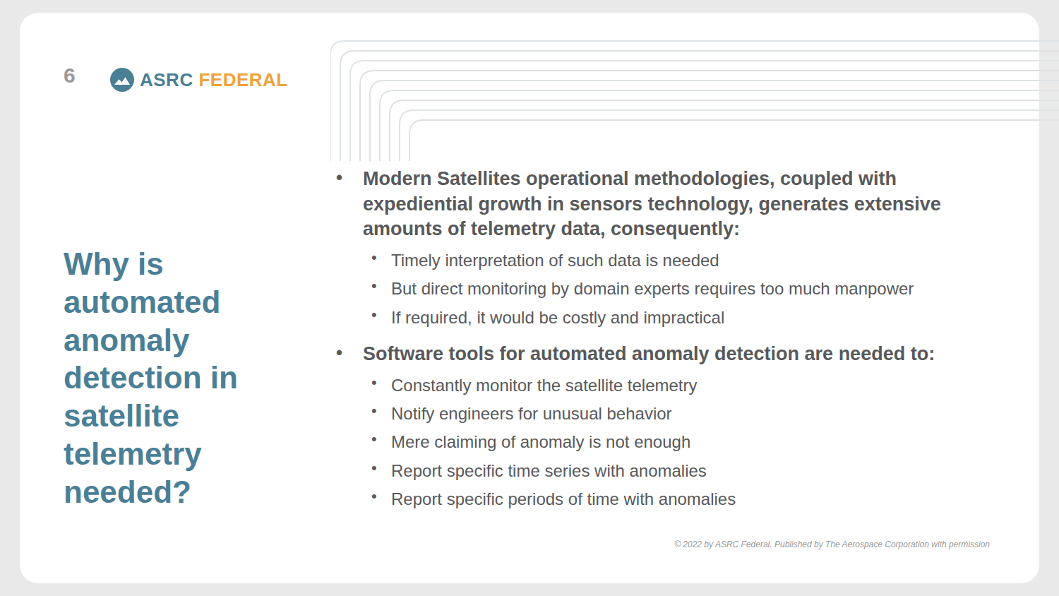6
ASRC FEDERAL
Why is automated anomaly detection in satellite telemetry needed?
Modern Satellites operational methodologies, coupled with expediential growth in sensors technology, generates extensive amounts of telemetry data, consequently:
Timely interpretation of such data is needed
But direct monitoring by domain experts requires too much manpower
If required, it would be costly and impractical
Software tools for automated anomaly detection are needed to:
Constantly monitor the satellite telemetry
Notify engineers for unusual behavior
Mere claiming of anomaly is not enough
Report specific time series with anomalies
Report specific periods of time with anomalies
© 2022 by ASRC Federal. Published by The Aerospace Corporation with permission